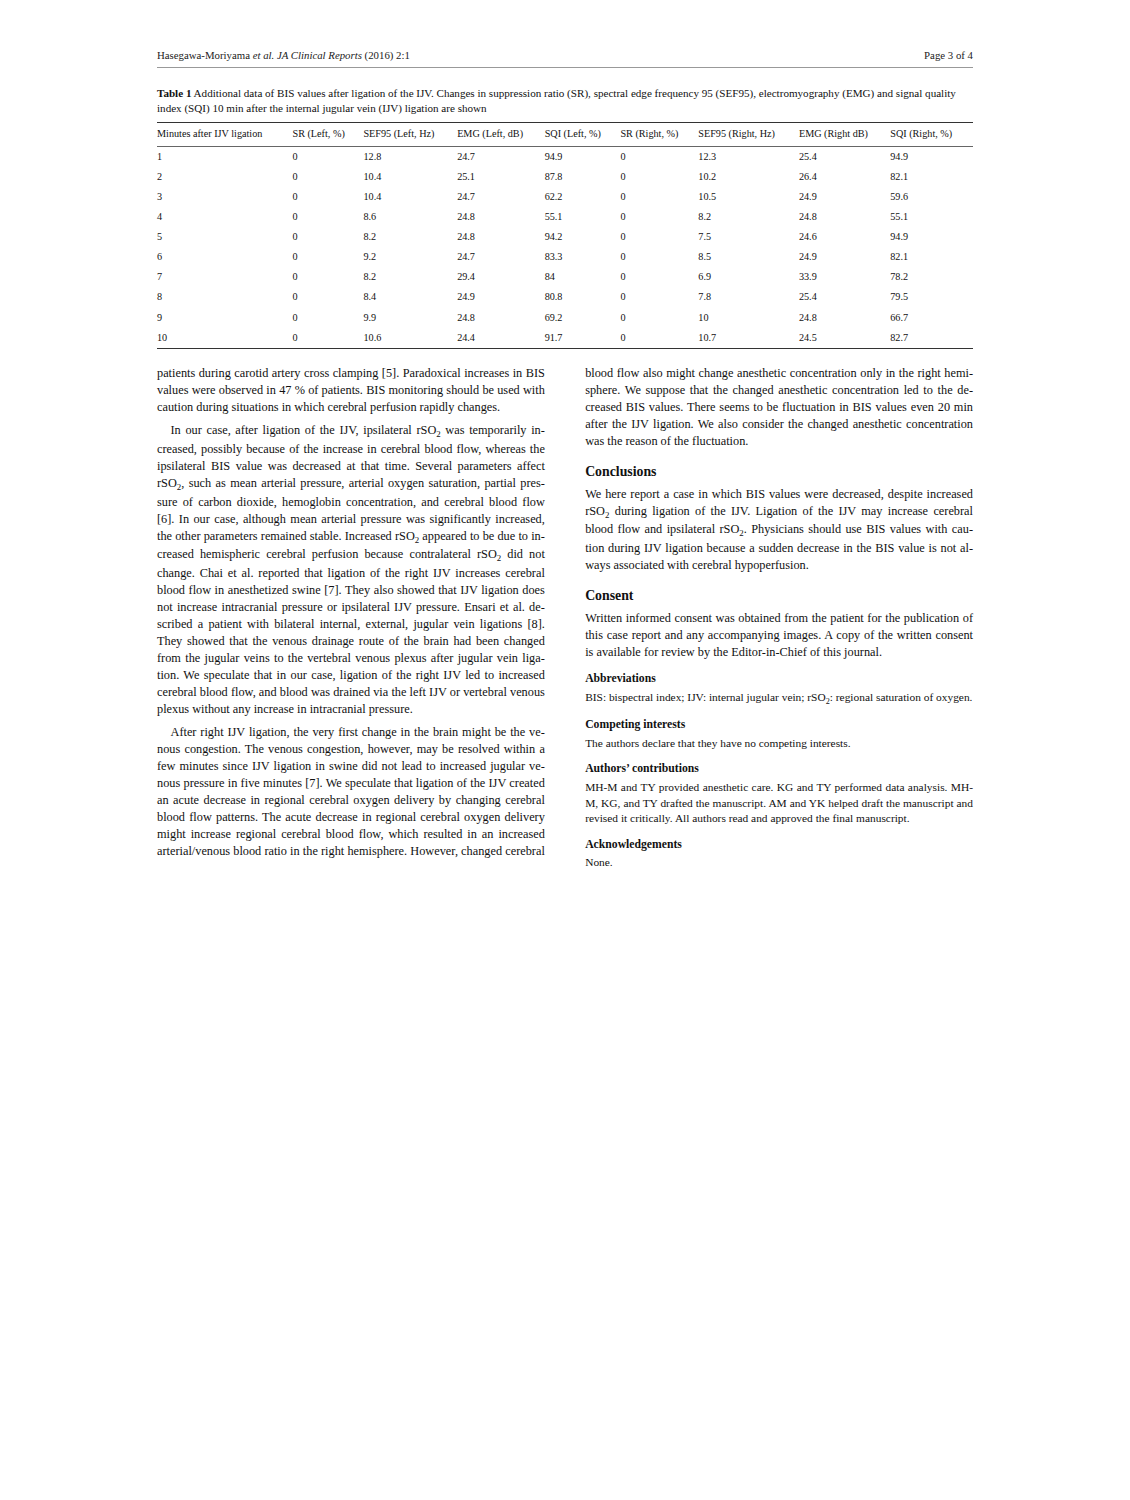Hasegawa-Moriyama et al. JA Clinical Reports (2016) 2:1 Page 3 of 4
Table 1 Additional data of BIS values after ligation of the IJV. Changes in suppression ratio (SR), spectral edge frequency 95 (SEF95), electromyography (EMG) and signal quality index (SQI) 10 min after the internal jugular vein (IJV) ligation are shown
| Minutes after IJV ligation | SR (Left, %) | SEF95 (Left, Hz) | EMG (Left, dB) | SQI (Left, %) | SR (Right, %) | SEF95 (Right, Hz) | EMG (Right dB) | SQI (Right, %) |
| --- | --- | --- | --- | --- | --- | --- | --- | --- |
| 1 | 0 | 12.8 | 24.7 | 94.9 | 0 | 12.3 | 25.4 | 94.9 |
| 2 | 0 | 10.4 | 25.1 | 87.8 | 0 | 10.2 | 26.4 | 82.1 |
| 3 | 0 | 10.4 | 24.7 | 62.2 | 0 | 10.5 | 24.9 | 59.6 |
| 4 | 0 | 8.6 | 24.8 | 55.1 | 0 | 8.2 | 24.8 | 55.1 |
| 5 | 0 | 8.2 | 24.8 | 94.2 | 0 | 7.5 | 24.6 | 94.9 |
| 6 | 0 | 9.2 | 24.7 | 83.3 | 0 | 8.5 | 24.9 | 82.1 |
| 7 | 0 | 8.2 | 29.4 | 84 | 0 | 6.9 | 33.9 | 78.2 |
| 8 | 0 | 8.4 | 24.9 | 80.8 | 0 | 7.8 | 25.4 | 79.5 |
| 9 | 0 | 9.9 | 24.8 | 69.2 | 0 | 10 | 24.8 | 66.7 |
| 10 | 0 | 10.6 | 24.4 | 91.7 | 0 | 10.7 | 24.5 | 82.7 |
patients during carotid artery cross clamping [5]. Paradoxical increases in BIS values were observed in 47 % of patients. BIS monitoring should be used with caution during situations in which cerebral perfusion rapidly changes.
In our case, after ligation of the IJV, ipsilateral rSO2 was temporarily increased, possibly because of the increase in cerebral blood flow, whereas the ipsilateral BIS value was decreased at that time. Several parameters affect rSO2, such as mean arterial pressure, arterial oxygen saturation, partial pressure of carbon dioxide, hemoglobin concentration, and cerebral blood flow [6]. In our case, although mean arterial pressure was significantly increased, the other parameters remained stable. Increased rSO2 appeared to be due to increased hemispheric cerebral perfusion because contralateral rSO2 did not change. Chai et al. reported that ligation of the right IJV increases cerebral blood flow in anesthetized swine [7]. They also showed that IJV ligation does not increase intracranial pressure or ipsilateral IJV pressure. Ensari et al. described a patient with bilateral internal, external, jugular vein ligations [8]. They showed that the venous drainage route of the brain had been changed from the jugular veins to the vertebral venous plexus after jugular vein ligation. We speculate that in our case, ligation of the right IJV led to increased cerebral blood flow, and blood was drained via the left IJV or vertebral venous plexus without any increase in intracranial pressure.
After right IJV ligation, the very first change in the brain might be the venous congestion. The venous congestion, however, may be resolved within a few minutes since IJV ligation in swine did not lead to increased jugular venous pressure in five minutes [7]. We speculate that ligation of the IJV created an acute decrease in regional cerebral oxygen delivery by changing cerebral blood flow patterns. The acute decrease in regional cerebral oxygen delivery might increase regional cerebral blood flow, which resulted in an increased arterial/venous blood ratio in the right hemisphere. However, changed cerebral blood flow also might change anesthetic concentration only in the right hemisphere. We suppose that the changed anesthetic concentration led to the decreased BIS values. There seems to be fluctuation in BIS values even 20 min after the IJV ligation. We also consider the changed anesthetic concentration was the reason of the fluctuation.
Conclusions
We here report a case in which BIS values were decreased, despite increased rSO2 during ligation of the IJV. Ligation of the IJV may increase cerebral blood flow and ipsilateral rSO2. Physicians should use BIS values with caution during IJV ligation because a sudden decrease in the BIS value is not always associated with cerebral hypoperfusion.
Consent
Written informed consent was obtained from the patient for the publication of this case report and any accompanying images. A copy of the written consent is available for review by the Editor-in-Chief of this journal.
Abbreviations
BIS: bispectral index; IJV: internal jugular vein; rSO2: regional saturation of oxygen.
Competing interests
The authors declare that they have no competing interests.
Authors’ contributions
MH-M and TY provided anesthetic care. KG and TY performed data analysis. MH-M, KG, and TY drafted the manuscript. AM and YK helped draft the manuscript and revised it critically. All authors read and approved the final manuscript.
Acknowledgements
None.